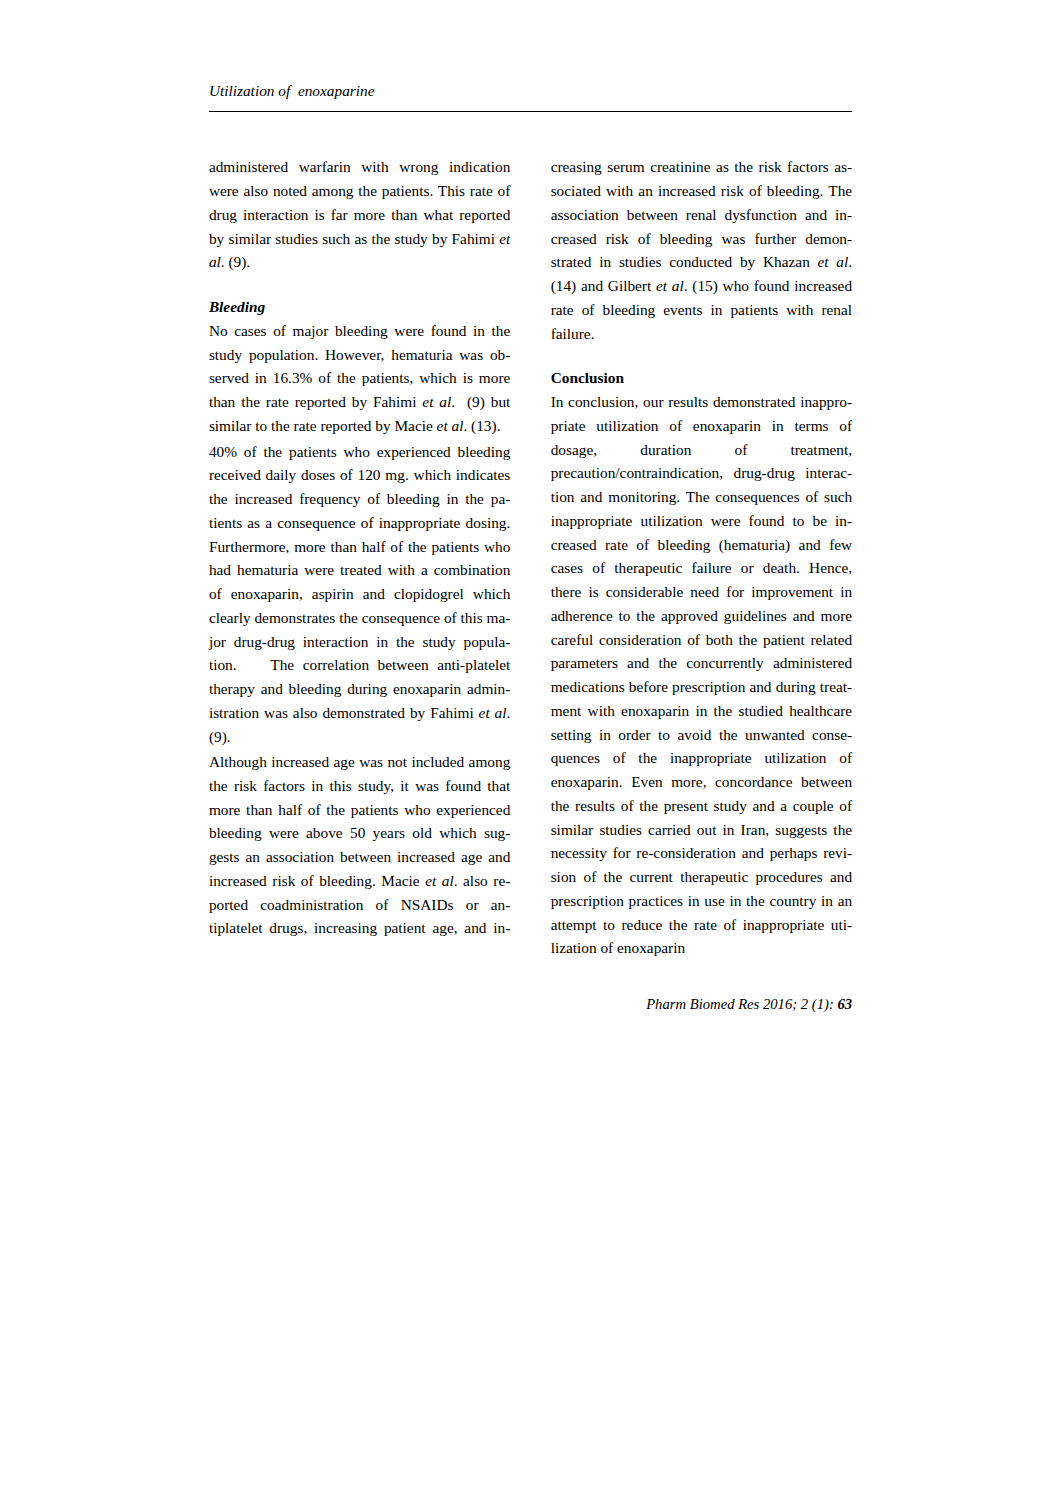Utilization of enoxaparine
administered warfarin with wrong indication were also noted among the patients. This rate of drug interaction is far more than what reported by similar studies such as the study by Fahimi et al. (9).
Bleeding
No cases of major bleeding were found in the study population. However, hematuria was observed in 16.3% of the patients, which is more than the rate reported by Fahimi et al. (9) but similar to the rate reported by Macie et al. (13).
40% of the patients who experienced bleeding received daily doses of 120 mg. which indicates the increased frequency of bleeding in the patients as a consequence of inappropriate dosing. Furthermore, more than half of the patients who had hematuria were treated with a combination of enoxaparin, aspirin and clopidogrel which clearly demonstrates the consequence of this major drug-drug interaction in the study population. The correlation between anti-platelet therapy and bleeding during enoxaparin administration was also demonstrated by Fahimi et al. (9).
Although increased age was not included among the risk factors in this study, it was found that more than half of the patients who experienced bleeding were above 50 years old which suggests an association between increased age and increased risk of bleeding. Macie et al. also reported coadministration of NSAIDs or antiplatelet drugs, increasing patient age, and increasing serum creatinine as the risk factors associated with an increased risk of bleeding. The association between renal dysfunction and increased risk of bleeding was further demonstrated in studies conducted by Khazan et al. (14) and Gilbert et al. (15) who found increased rate of bleeding events in patients with renal failure.
Conclusion
In conclusion, our results demonstrated inappropriate utilization of enoxaparin in terms of dosage, duration of treatment, precaution/contraindication, drug-drug interaction and monitoring. The consequences of such inappropriate utilization were found to be increased rate of bleeding (hematuria) and few cases of therapeutic failure or death. Hence, there is considerable need for improvement in adherence to the approved guidelines and more careful consideration of both the patient related parameters and the concurrently administered medications before prescription and during treatment with enoxaparin in the studied healthcare setting in order to avoid the unwanted consequences of the inappropriate utilization of enoxaparin. Even more, concordance between the results of the present study and a couple of similar studies carried out in Iran, suggests the necessity for re-consideration and perhaps revision of the current therapeutic procedures and prescription practices in use in the country in an attempt to reduce the rate of inappropriate utilization of enoxaparin
Pharm Biomed Res 2016; 2 (1): 63